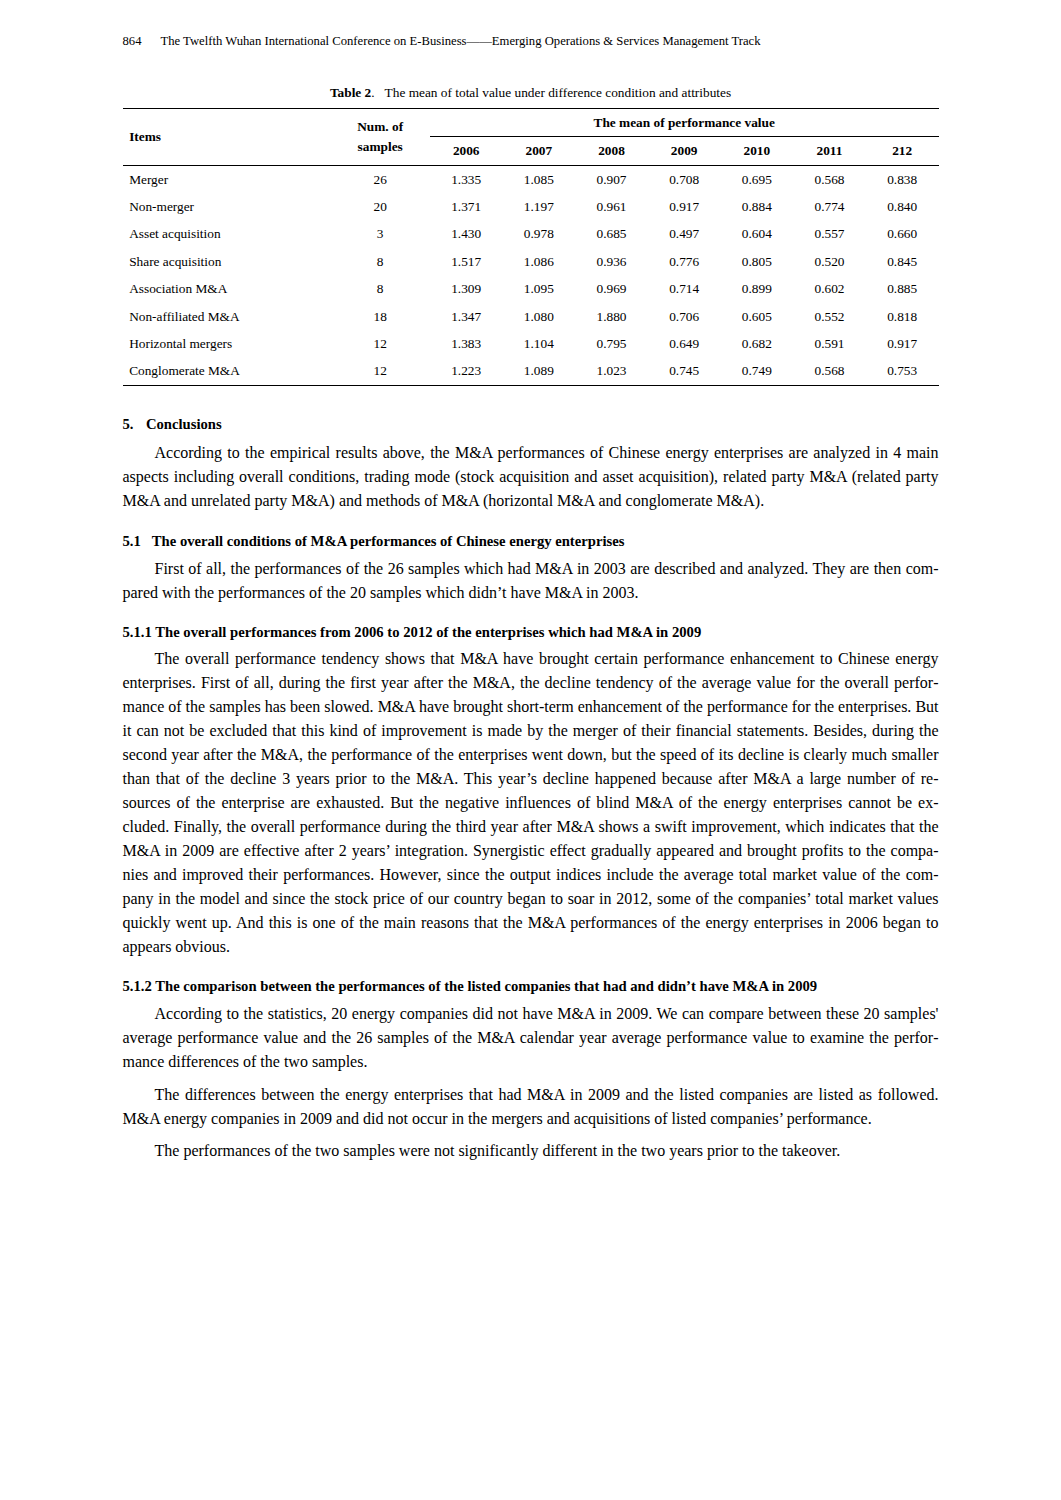864 The Twelfth Wuhan International Conference on E-Business——Emerging Operations & Services Management Track
Table 2 . The mean of total value under difference condition and attributes
| Items | Num. of samples | The mean of performance value |
| --- | --- | --- |
| 2006 | 2007 | 2008 | 2009 | 2010 | 2011 | 212 |
| Merger | 26 | 1.335 | 1.085 | 0.907 | 0.708 | 0.695 | 0.568 | 0.838 |
| Non-merger | 20 | 1.371 | 1.197 | 0.961 | 0.917 | 0.884 | 0.774 | 0.840 |
| Asset acquisition | 3 | 1.430 | 0.978 | 0.685 | 0.497 | 0.604 | 0.557 | 0.660 |
| Share acquisition | 8 | 1.517 | 1.086 | 0.936 | 0.776 | 0.805 | 0.520 | 0.845 |
| Association M&A | 8 | 1.309 | 1.095 | 0.969 | 0.714 | 0.899 | 0.602 | 0.885 |
| Non-affiliated M&A | 18 | 1.347 | 1.080 | 1.880 | 0.706 | 0.605 | 0.552 | 0.818 |
| Horizontal mergers | 12 | 1.383 | 1.104 | 0.795 | 0.649 | 0.682 | 0.591 | 0.917 |
| Conglomerate M&A | 12 | 1.223 | 1.089 | 1.023 | 0.745 | 0.749 | 0.568 | 0.753 |
5. Conclusions
According to the empirical results above, the M&A performances of Chinese energy enterprises are analyzed in 4 main aspects including overall conditions, trading mode (stock acquisition and asset acquisition), related party M&A (related party M&A and unrelated party M&A) and methods of M&A (horizontal M&A and conglomerate M&A).
5.1 The overall conditions of M&A performances of Chinese energy enterprises
First of all, the performances of the 26 samples which had M&A in 2003 are described and analyzed. They are then compared with the performances of the 20 samples which didn’t have M&A in 2003.
5.1.1 The overall performances from 2006 to 2012 of the enterprises which had M&A in 2009
The overall performance tendency shows that M&A have brought certain performance enhancement to Chinese energy enterprises. First of all, during the first year after the M&A, the decline tendency of the average value for the overall performance of the samples has been slowed. M&A have brought short-term enhancement of the performance for the enterprises. But it can not be excluded that this kind of improvement is made by the merger of their financial statements. Besides, during the second year after the M&A, the performance of the enterprises went down, but the speed of its decline is clearly much smaller than that of the decline 3 years prior to the M&A. This year’s decline happened because after M&A a large number of resources of the enterprise are exhausted. But the negative influences of blind M&A of the energy enterprises cannot be excluded. Finally, the overall performance during the third year after M&A shows a swift improvement, which indicates that the M&A in 2009 are effective after 2 years’ integration. Synergistic effect gradually appeared and brought profits to the companies and improved their performances. However, since the output indices include the average total market value of the company in the model and since the stock price of our country began to soar in 2012, some of the companies’ total market values quickly went up. And this is one of the main reasons that the M&A performances of the energy enterprises in 2006 began to appears obvious.
5.1.2 The comparison between the performances of the listed companies that had and didn’t have M&A in 2009
According to the statistics, 20 energy companies did not have M&A in 2009. We can compare between these 20 samples' average performance value and the 26 samples of the M&A calendar year average performance value to examine the performance differences of the two samples.
The differences between the energy enterprises that had M&A in 2009 and the listed companies are listed as followed. M&A energy companies in 2009 and did not occur in the mergers and acquisitions of listed companies’ performance.
The performances of the two samples were not significantly different in the two years prior to the takeover.